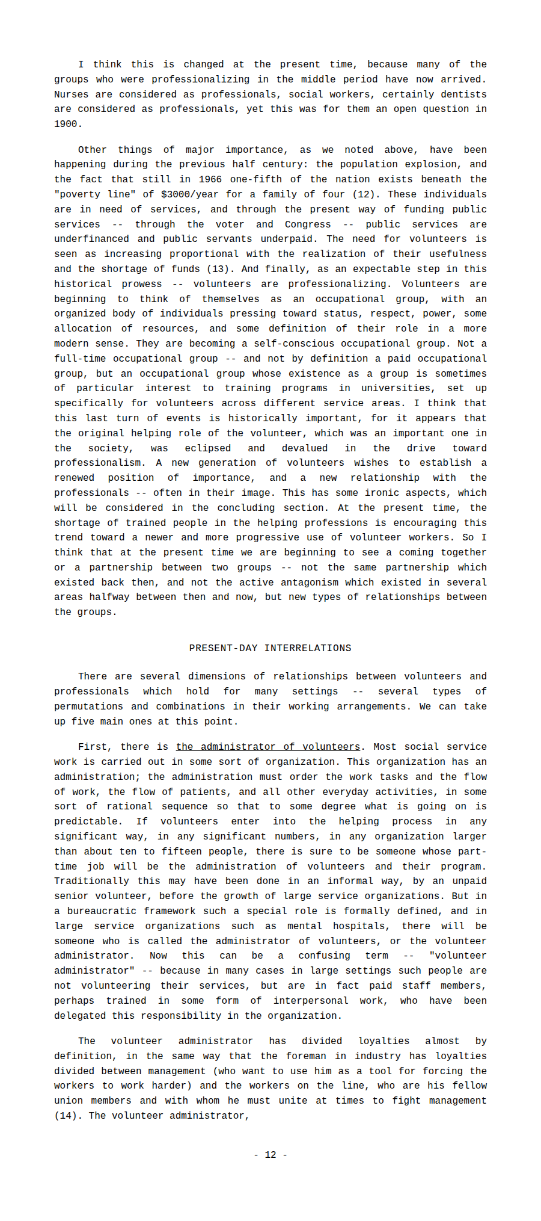I think this is changed at the present time, because many of the groups who were professionalizing in the middle period have now arrived. Nurses are considered as professionals, social workers, certainly dentists are considered as professionals, yet this was for them an open question in 1900.
Other things of major importance, as we noted above, have been happening during the previous half century: the population explosion, and the fact that still in 1966 one-fifth of the nation exists beneath the "poverty line" of $3000/year for a family of four (12). These individuals are in need of services, and through the present way of funding public services -- through the voter and Congress -- public services are underfinanced and public servants underpaid. The need for volunteers is seen as increasing proportional with the realization of their usefulness and the shortage of funds (13). And finally, as an expectable step in this historical prowess -- volunteers are professionalizing. Volunteers are beginning to think of themselves as an occupational group, with an organized body of individuals pressing toward status, respect, power, some allocation of resources, and some definition of their role in a more modern sense. They are becoming a self-conscious occupational group. Not a full-time occupational group -- and not by definition a paid occupational group, but an occupational group whose existence as a group is sometimes of particular interest to training programs in universities, set up specifically for volunteers across different service areas. I think that this last turn of events is historically important, for it appears that the original helping role of the volunteer, which was an important one in the society, was eclipsed and devalued in the drive toward professionalism. A new generation of volunteers wishes to establish a renewed position of importance, and a new relationship with the professionals -- often in their image. This has some ironic aspects, which will be considered in the concluding section. At the present time, the shortage of trained people in the helping professions is encouraging this trend toward a newer and more progressive use of volunteer workers. So I think that at the present time we are beginning to see a coming together or a partnership between two groups -- not the same partnership which existed back then, and not the active antagonism which existed in several areas halfway between then and now, but new types of relationships between the groups.
PRESENT-DAY INTERRELATIONS
There are several dimensions of relationships between volunteers and professionals which hold for many settings -- several types of permutations and combinations in their working arrangements. We can take up five main ones at this point.
First, there is the administrator of volunteers. Most social service work is carried out in some sort of organization. This organization has an administration; the administration must order the work tasks and the flow of work, the flow of patients, and all other everyday activities, in some sort of rational sequence so that to some degree what is going on is predictable. If volunteers enter into the helping process in any significant way, in any significant numbers, in any organization larger than about ten to fifteen people, there is sure to be someone whose part-time job will be the administration of volunteers and their program. Traditionally this may have been done in an informal way, by an unpaid senior volunteer, before the growth of large service organizations. But in a bureaucratic framework such a special role is formally defined, and in large service organizations such as mental hospitals, there will be someone who is called the administrator of volunteers, or the volunteer administrator. Now this can be a confusing term -- "volunteer administrator" -- because in many cases in large settings such people are not volunteering their services, but are in fact paid staff members, perhaps trained in some form of interpersonal work, who have been delegated this responsibility in the organization.
The volunteer administrator has divided loyalties almost by definition, in the same way that the foreman in industry has loyalties divided between management (who want to use him as a tool for forcing the workers to work harder) and the workers on the line, who are his fellow union members and with whom he must unite at times to fight management (14). The volunteer administrator,
- 12 -